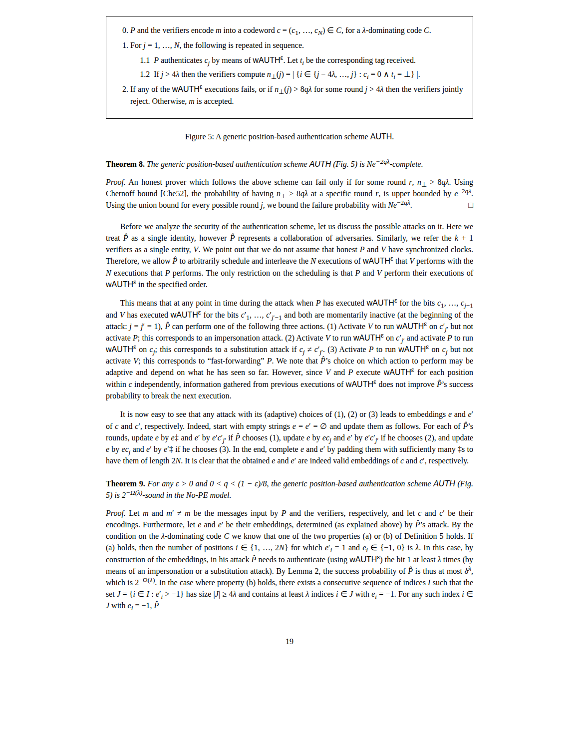P and the verifiers encode m into a codeword c = (c1, …, cN) ∈ C, for a λ-dominating code C.
For j = 1, …, N, the following is repeated in sequence.
1.1 P authenticates cj by means of wAUTHε. Let ti be the corresponding tag received.
1.2 If j > 4λ then the verifiers compute n⊥(j) = | {i ∈ {j − 4λ, …, j} : ci = 0 ∧ ti = ⊥} |.
If any of the wAUTHε executions fails, or if n⊥(j) > 8qλ for some round j > 4λ then the verifiers jointly reject. Otherwise, m is accepted.
Figure 5: A generic position-based authentication scheme AUTH.
Theorem 8. The generic position-based authentication scheme AUTH (Fig. 5) is Ne−2qλ-complete.
Proof. An honest prover which follows the above scheme can fail only if for some round r, n⊥ > 8qλ. Using Chernoff bound [Che52], the probability of having n⊥ > 8qλ at a specific round r, is upper bounded by e−2qλ. Using the union bound for every possible round j, we bound the failure probability with Ne−2qλ. □
Before we analyze the security of the authentication scheme, let us discuss the possible attacks on it. Here we treat P̂ as a single identity, however P̂ represents a collaboration of adversaries. Similarly, we refer the k + 1 verifiers as a single entity, V. We point out that we do not assume that honest P and V have synchronized clocks. Therefore, we allow P̂ to arbitrarily schedule and interleave the N executions of wAUTHε that V performs with the N executions that P performs. The only restriction on the scheduling is that P and V perform their executions of wAUTHε in the specified order.
This means that at any point in time during the attack when P has executed wAUTHε for the bits c1, …, cj−1 and V has executed wAUTHε for the bits c′1, …, c′j′−1 and both are momentarily inactive (at the beginning of the attack: j = j′ = 1), P̂ can perform one of the following three actions. (1) Activate V to run wAUTHε on c′j′ but not activate P; this corresponds to an impersonation attack. (2) Activate V to run wAUTHε on c′j′ and activate P to run wAUTHε on cj; this corresponds to a substitution attack if cj ≠ c′j′. (3) Activate P to run wAUTHε on cj but not activate V; this corresponds to “fast-forwarding” P. We note that P̂’s choice on which action to perform may be adaptive and depend on what he has seen so far. However, since V and P execute wAUTHε for each position within c independently, information gathered from previous executions of wAUTHε does not improve P̂’s success probability to break the next execution.
It is now easy to see that any attack with its (adaptive) choices of (1), (2) or (3) leads to embeddings e and e′ of c and c′, respectively. Indeed, start with empty strings e = e′ = ∅ and update them as follows. For each of P̂’s rounds, update e by e‡ and e′ by e′c′j′ if P̂ chooses (1), update e by ecj and e′ by e′c′j′ if he chooses (2), and update e by ecj and e′ by e′‡ if he chooses (3). In the end, complete e and e′ by padding them with sufficiently many ‡s to have them of length 2N. It is clear that the obtained e and e′ are indeed valid embeddings of c and c′, respectively.
Theorem 9. For any ε > 0 and 0 < q < (1 − ε)/8, the generic position-based authentication scheme AUTH (Fig. 5) is 2−Ω(λ)-sound in the No-PE model.
Proof. Let m and m′ ≠ m be the messages input by P and the verifiers, respectively, and let c and c′ be their encodings. Furthermore, let e and e′ be their embeddings, determined (as explained above) by P̂’s attack. By the condition on the λ-dominating code C we know that one of the two properties (a) or (b) of Definition 5 holds. If (a) holds, then the number of positions i ∈ {1, …, 2N} for which e′i = 1 and ei ∈ {−1, 0} is λ. In this case, by construction of the embeddings, in his attack P̂ needs to authenticate (using wAUTHε) the bit 1 at least λ times (by means of an impersonation or a substitution attack). By Lemma 2, the success probability of P̂ is thus at most δλ, which is 2−Ω(λ). In the case where property (b) holds, there exists a consecutive sequence of indices I such that the set J = {i ∈ I : e′i > −1} has size |J| ≥ 4λ and contains at least λ indices i ∈ J with ei = −1. For any such index i ∈ J with ei = −1, P̂
19